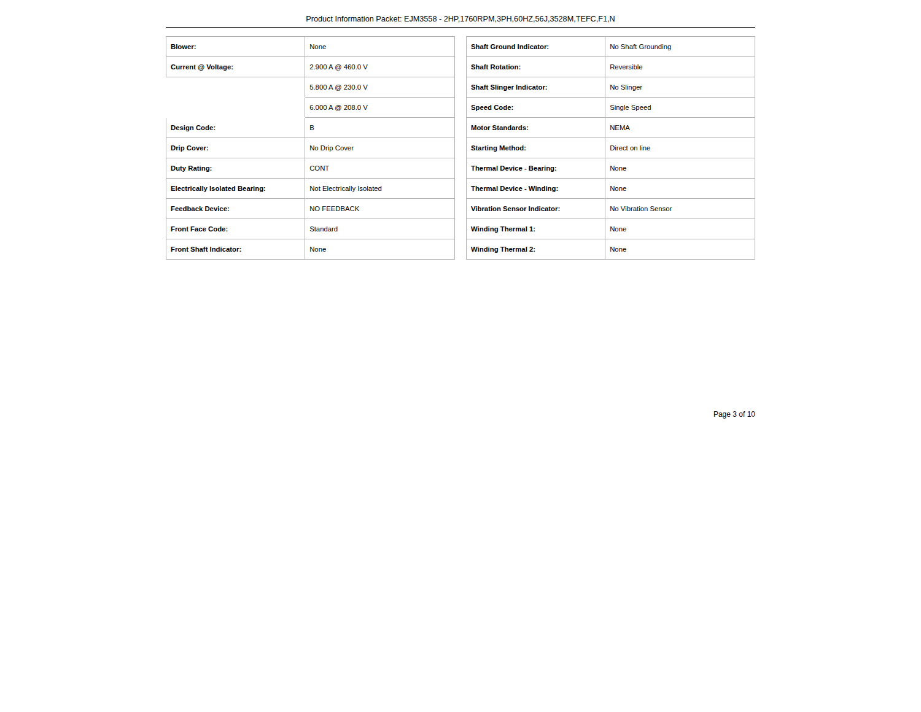Product Information Packet: EJM3558 - 2HP,1760RPM,3PH,60HZ,56J,3528M,TEFC,F1,N
| Blower: | None |
| Current @ Voltage: | 2.900 A @ 460.0 V |
| | 5.800 A @ 230.0 V |
| | 6.000 A @ 208.0 V |
| Design Code: | B |
| Drip Cover: | No Drip Cover |
| Duty Rating: | CONT |
| Electrically Isolated Bearing: | Not Electrically Isolated |
| Feedback Device: | NO FEEDBACK |
| Front Face Code: | Standard |
| Front Shaft Indicator: | None |
| Shaft Ground Indicator: | No Shaft Grounding |
| Shaft Rotation: | Reversible |
| Shaft Slinger Indicator: | No Slinger |
| Speed Code: | Single Speed |
| Motor Standards: | NEMA |
| Starting Method: | Direct on line |
| Thermal Device - Bearing: | None |
| Thermal Device - Winding: | None |
| Vibration Sensor Indicator: | No Vibration Sensor |
| Winding Thermal 1: | None |
| Winding Thermal 2: | None |
Page 3 of 10